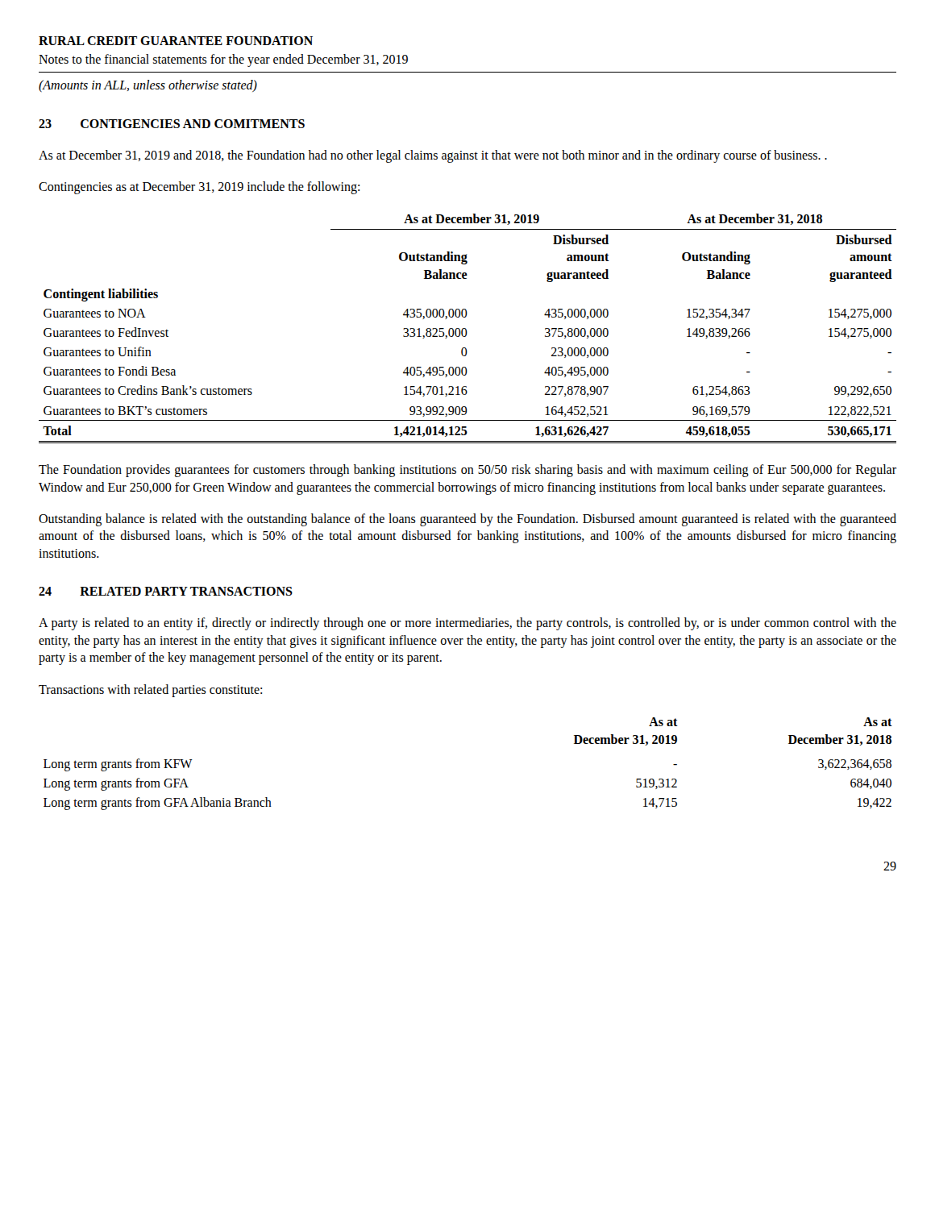Rural Credit Guarantee Foundation
Notes to the financial statements for the year ended December 31, 2019
(Amounts in ALL, unless otherwise stated)
23 Contigencies and Comitments
As at December 31, 2019 and 2018, the Foundation had no other legal claims against it that were not both minor and in the ordinary course of business. .
Contingencies as at December 31, 2019 include the following:
| | As at December 31, 2019 | As at December 31, 2018 |
| --- | --- | --- |
| | Outstanding Balance | Disbursed amount guaranteed | Outstanding Balance | Disbursed amount guaranteed |
| Contingent liabilities | | | | |
| Guarantees to NOA | 435,000,000 | 435,000,000 | 152,354,347 | 154,275,000 |
| Guarantees to FedInvest | 331,825,000 | 375,800,000 | 149,839,266 | 154,275,000 |
| Guarantees to Unifin | 0 | 23,000,000 | - | - |
| Guarantees to Fondi Besa | 405,495,000 | 405,495,000 | - | - |
| Guarantees to Credins Bank’s customers | 154,701,216 | 227,878,907 | 61,254,863 | 99,292,650 |
| Guarantees to BKT’s customers | 93,992,909 | 164,452,521 | 96,169,579 | 122,822,521 |
| Total | 1,421,014,125 | 1,631,626,427 | 459,618,055 | 530,665,171 |
The Foundation provides guarantees for customers through banking institutions on 50/50 risk sharing basis and with maximum ceiling of Eur 500,000 for Regular Window and Eur 250,000 for Green Window and guarantees the commercial borrowings of micro financing institutions from local banks under separate guarantees.
Outstanding balance is related with the outstanding balance of the loans guaranteed by the Foundation. Disbursed amount guaranteed is related with the guaranteed amount of the disbursed loans, which is 50% of the total amount disbursed for banking institutions, and 100% of the amounts disbursed for micro financing institutions.
24 Related Party Transactions
A party is related to an entity if, directly or indirectly through one or more intermediaries, the party controls, is controlled by, or is under common control with the entity, the party has an interest in the entity that gives it significant influence over the entity, the party has joint control over the entity, the party is an associate or the party is a member of the key management personnel of the entity or its parent.
Transactions with related parties constitute:
| | As at December 31, 2019 | As at December 31, 2018 |
| --- | --- | --- |
| Long term grants from KFW | - | 3,622,364,658 |
| Long term grants from GFA | 519,312 | 684,040 |
| Long term grants from GFA Albania Branch | 14,715 | 19,422 |
29